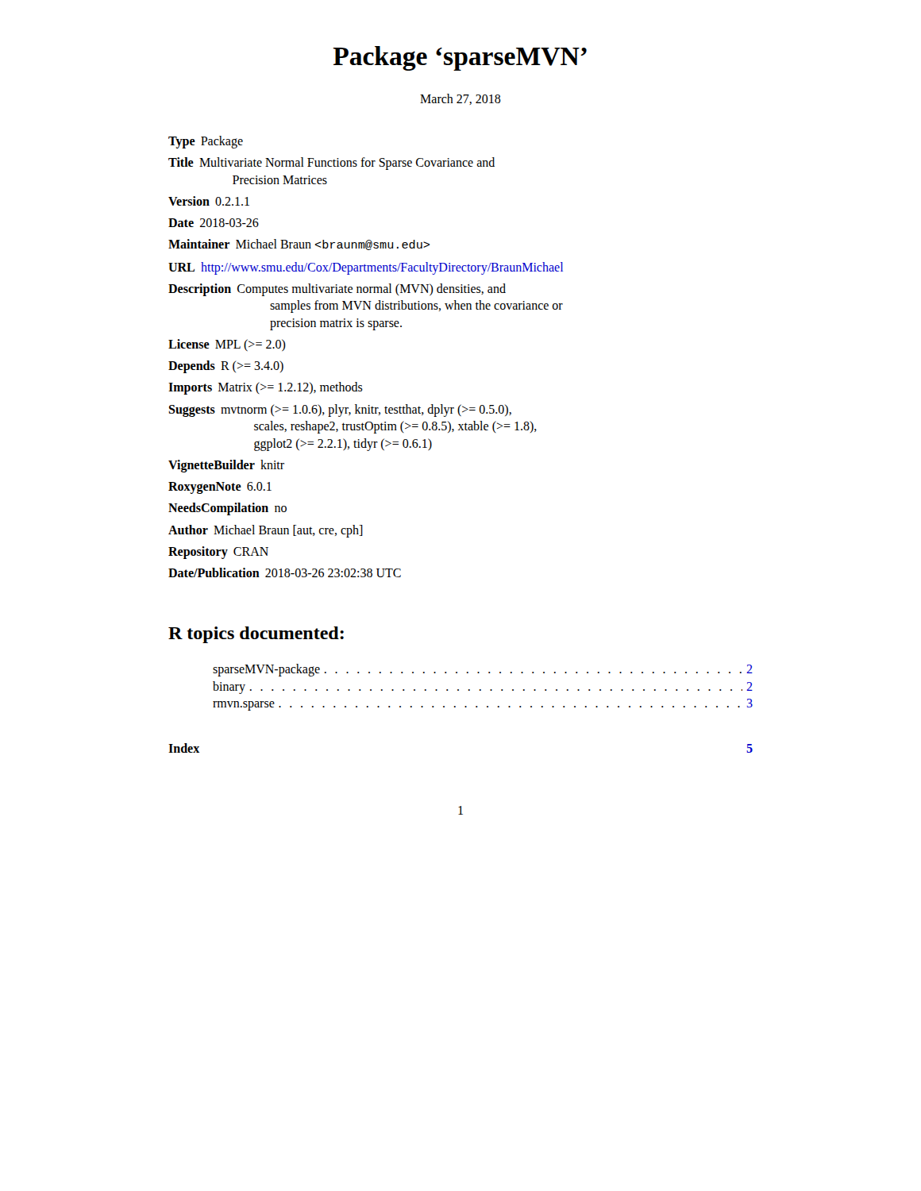Package ‘sparseMVN’
March 27, 2018
Type
Package
Title
Multivariate Normal Functions for Sparse Covariance and
Precision Matrices
Version
0.2.1.1
Date
2018-03-26
Maintainer
Michael Braun <braunm@smu.edu>
URL
http://www.smu.edu/Cox/Departments/FacultyDirectory/BraunMichael
Description
Computes multivariate normal (MVN) densities, and
samples from MVN distributions, when the covariance or precision matrix is sparse.
License
MPL (>= 2.0)
Depends
R (>= 3.4.0)
Imports
Matrix (>= 1.2.12), methods
Suggests
mvtnorm (>= 1.0.6), plyr, knitr, testthat, dplyr (>= 0.5.0),
scales, reshape2, trustOptim (>= 0.8.5), xtable (>= 1.8), ggplot2 (>= 2.2.1), tidyr (>= 0.6.1)
VignetteBuilder
knitr
RoxygenNote
6.0.1
NeedsCompilation
no
Author
Michael Braun [aut, cre, cph]
Repository
CRAN
Date/Publication
2018-03-26 23:02:38 UTC
R topics documented:
sparseMVN-package . . . . . . . . . . . . . . . . . . . . . . . . . . . . . . . . . . . . . . . . . . . . . 2
binary . . . . . . . . . . . . . . . . . . . . . . . . . . . . . . . . . . . . . . . . . . . . . . . . . . . . . . . . 2
rmvn.sparse . . . . . . . . . . . . . . . . . . . . . . . . . . . . . . . . . . . . . . . . . . . . . . . . . . 3
Index 5
1